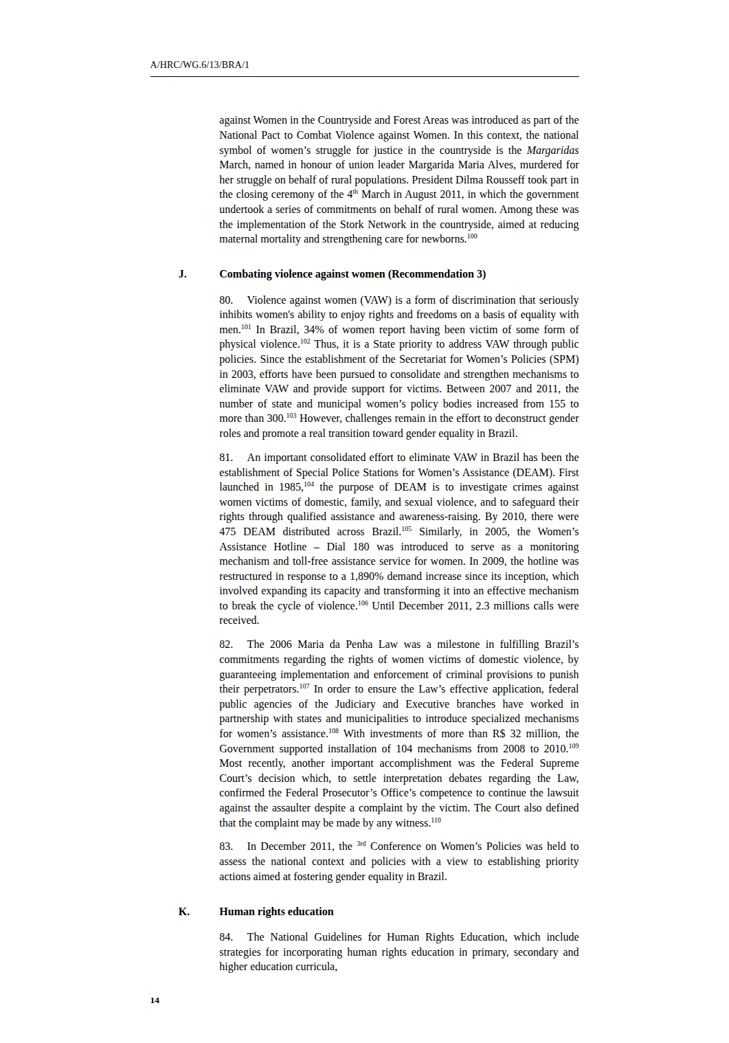A/HRC/WG.6/13/BRA/1
against Women in the Countryside and Forest Areas was introduced as part of the National Pact to Combat Violence against Women. In this context, the national symbol of women’s struggle for justice in the countryside is the Margaridas March, named in honour of union leader Margarida Maria Alves, murdered for her struggle on behalf of rural populations. President Dilma Rousseff took part in the closing ceremony of the 4th March in August 2011, in which the government undertook a series of commitments on behalf of rural women. Among these was the implementation of the Stork Network in the countryside, aimed at reducing maternal mortality and strengthening care for newborns.100
J. Combating violence against women (Recommendation 3)
80. Violence against women (VAW) is a form of discrimination that seriously inhibits women's ability to enjoy rights and freedoms on a basis of equality with men.101 In Brazil, 34% of women report having been victim of some form of physical violence.102 Thus, it is a State priority to address VAW through public policies. Since the establishment of the Secretariat for Women’s Policies (SPM) in 2003, efforts have been pursued to consolidate and strengthen mechanisms to eliminate VAW and provide support for victims. Between 2007 and 2011, the number of state and municipal women’s policy bodies increased from 155 to more than 300.103 However, challenges remain in the effort to deconstruct gender roles and promote a real transition toward gender equality in Brazil.
81. An important consolidated effort to eliminate VAW in Brazil has been the establishment of Special Police Stations for Women’s Assistance (DEAM). First launched in 1985,104 the purpose of DEAM is to investigate crimes against women victims of domestic, family, and sexual violence, and to safeguard their rights through qualified assistance and awareness-raising. By 2010, there were 475 DEAM distributed across Brazil.105 Similarly, in 2005, the Women’s Assistance Hotline – Dial 180 was introduced to serve as a monitoring mechanism and toll-free assistance service for women. In 2009, the hotline was restructured in response to a 1,890% demand increase since its inception, which involved expanding its capacity and transforming it into an effective mechanism to break the cycle of violence.106 Until December 2011, 2.3 millions calls were received.
82. The 2006 Maria da Penha Law was a milestone in fulfilling Brazil’s commitments regarding the rights of women victims of domestic violence, by guaranteeing implementation and enforcement of criminal provisions to punish their perpetrators.107 In order to ensure the Law’s effective application, federal public agencies of the Judiciary and Executive branches have worked in partnership with states and municipalities to introduce specialized mechanisms for women’s assistance.108 With investments of more than R$ 32 million, the Government supported installation of 104 mechanisms from 2008 to 2010.109 Most recently, another important accomplishment was the Federal Supreme Court’s decision which, to settle interpretation debates regarding the Law, confirmed the Federal Prosecutor’s Office’s competence to continue the lawsuit against the assaulter despite a complaint by the victim. The Court also defined that the complaint may be made by any witness.110
83. In December 2011, the 3rd Conference on Women’s Policies was held to assess the national context and policies with a view to establishing priority actions aimed at fostering gender equality in Brazil.
K. Human rights education
84. The National Guidelines for Human Rights Education, which include strategies for incorporating human rights education in primary, secondary and higher education curricula,
14